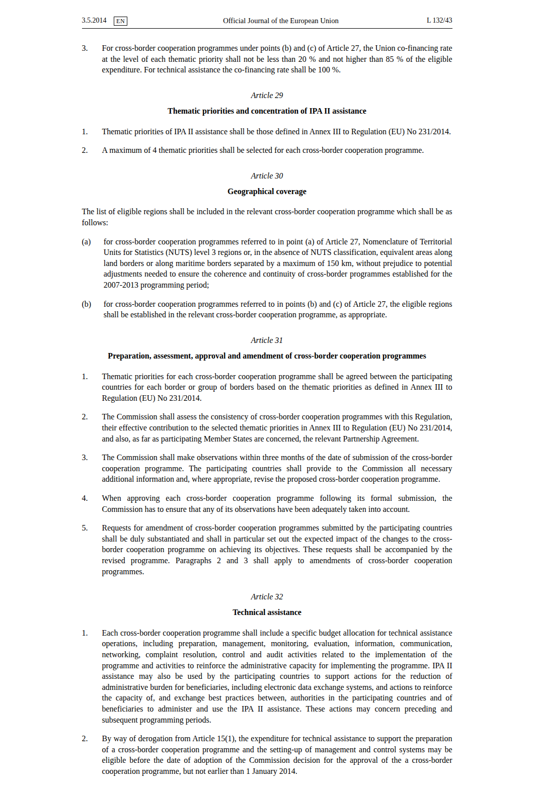3.5.2014 EN Official Journal of the European Union L 132/43
3. For cross-border cooperation programmes under points (b) and (c) of Article 27, the Union co-financing rate at the level of each thematic priority shall not be less than 20 % and not higher than 85 % of the eligible expenditure. For technical assistance the co-financing rate shall be 100 %.
Article 29
Thematic priorities and concentration of IPA II assistance
1. Thematic priorities of IPA II assistance shall be those defined in Annex III to Regulation (EU) No 231/2014.
2. A maximum of 4 thematic priorities shall be selected for each cross-border cooperation programme.
Article 30
Geographical coverage
The list of eligible regions shall be included in the relevant cross-border cooperation programme which shall be as follows:
(a) for cross-border cooperation programmes referred to in point (a) of Article 27, Nomenclature of Territorial Units for Statistics (NUTS) level 3 regions or, in the absence of NUTS classification, equivalent areas along land borders or along maritime borders separated by a maximum of 150 km, without prejudice to potential adjustments needed to ensure the coherence and continuity of cross-border programmes established for the 2007-2013 programming period;
(b) for cross-border cooperation programmes referred to in points (b) and (c) of Article 27, the eligible regions shall be established in the relevant cross-border cooperation programme, as appropriate.
Article 31
Preparation, assessment, approval and amendment of cross-border cooperation programmes
1. Thematic priorities for each cross-border cooperation programme shall be agreed between the participating countries for each border or group of borders based on the thematic priorities as defined in Annex III to Regulation (EU) No 231/2014.
2. The Commission shall assess the consistency of cross-border cooperation programmes with this Regulation, their effective contribution to the selected thematic priorities in Annex III to Regulation (EU) No 231/2014, and also, as far as participating Member States are concerned, the relevant Partnership Agreement.
3. The Commission shall make observations within three months of the date of submission of the cross-border cooperation programme. The participating countries shall provide to the Commission all necessary additional information and, where appropriate, revise the proposed cross-border cooperation programme.
4. When approving each cross-border cooperation programme following its formal submission, the Commission has to ensure that any of its observations have been adequately taken into account.
5. Requests for amendment of cross-border cooperation programmes submitted by the participating countries shall be duly substantiated and shall in particular set out the expected impact of the changes to the cross-border cooperation programme on achieving its objectives. These requests shall be accompanied by the revised programme. Paragraphs 2 and 3 shall apply to amendments of cross-border cooperation programmes.
Article 32
Technical assistance
1. Each cross-border cooperation programme shall include a specific budget allocation for technical assistance operations, including preparation, management, monitoring, evaluation, information, communication, networking, complaint resolution, control and audit activities related to the implementation of the programme and activities to reinforce the administrative capacity for implementing the programme. IPA II assistance may also be used by the participating countries to support actions for the reduction of administrative burden for beneficiaries, including electronic data exchange systems, and actions to reinforce the capacity of, and exchange best practices between, authorities in the participating countries and of beneficiaries to administer and use the IPA II assistance. These actions may concern preceding and subsequent programming periods.
2. By way of derogation from Article 15(1), the expenditure for technical assistance to support the preparation of a cross-border cooperation programme and the setting-up of management and control systems may be eligible before the date of adoption of the Commission decision for the approval of the a cross-border cooperation programme, but not earlier than 1 January 2014.